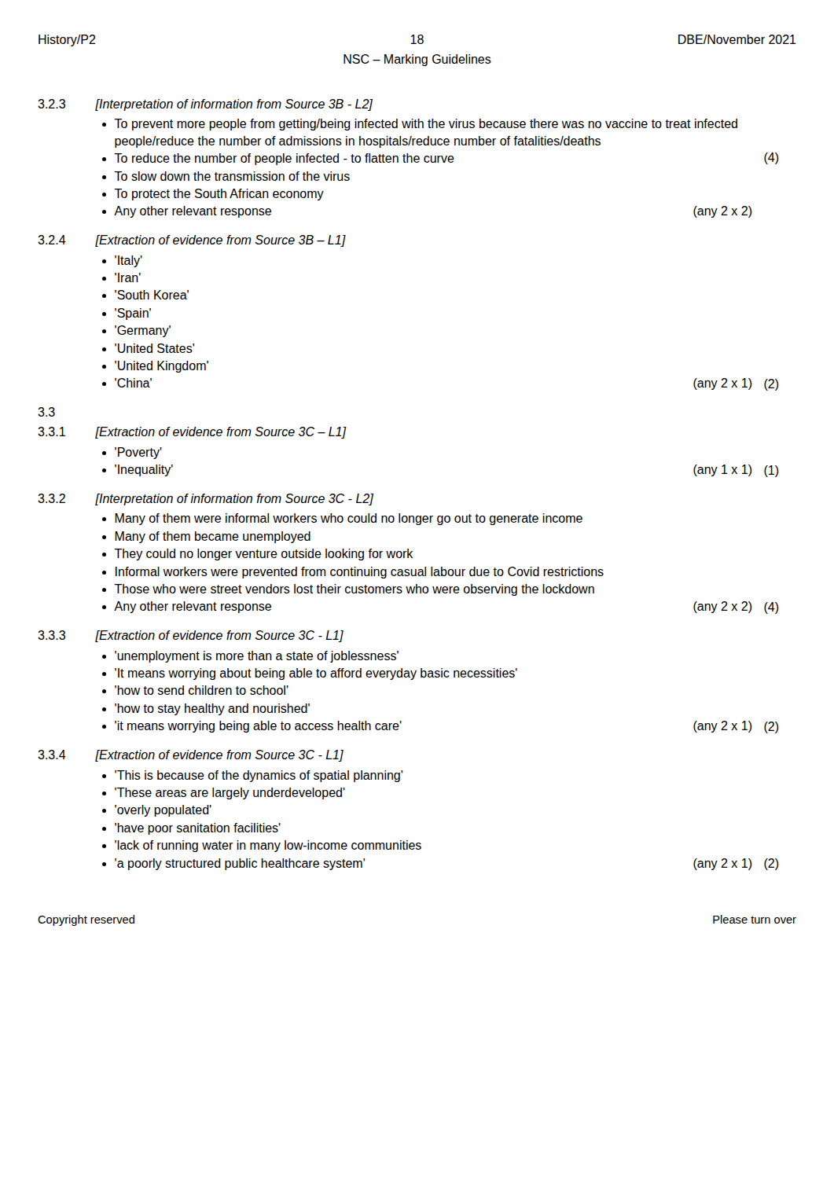History/P2
18
DBE/November 2021
NSC – Marking Guidelines
3.2.3
[Interpretation of information from Source 3B - L2]
To prevent more people from getting/being infected with the virus because there was no vaccine to treat infected people/reduce the number of admissions in hospitals/reduce number of fatalities/deaths
To reduce the number of people infected - to flatten the curve
To slow down the transmission of the virus
To protect the South African economy
Any other relevant response (any 2 x 2)
(4)
3.2.4
[Extraction of evidence from Source 3B – L1]
'Italy'
'Iran'
'South Korea'
'Spain'
'Germany'
'United States'
'United Kingdom'
'China' (any 2 x 1)
(2)
3.3
3.3.1
[Extraction of evidence from Source 3C – L1]
'Poverty'
'Inequality' (any 1 x 1)
(1)
3.3.2
[Interpretation of information from Source 3C - L2]
Many of them were informal workers who could no longer go out to generate income
Many of them became unemployed
They could no longer venture outside looking for work
Informal workers were prevented from continuing casual labour due to Covid restrictions
Those who were street vendors lost their customers who were observing the lockdown
Any other relevant response (any 2 x 2)
(4)
3.3.3
[Extraction of evidence from Source 3C - L1]
'unemployment is more than a state of joblessness'
'It means worrying about being able to afford everyday basic necessities'
'how to send children to school'
'how to stay healthy and nourished'
'it means worrying being able to access health care' (any 2 x 1)
(2)
3.3.4
[Extraction of evidence from Source 3C - L1]
'This is because of the dynamics of spatial planning'
'These areas are largely underdeveloped'
'overly populated'
'have poor sanitation facilities'
'lack of running water in many low-income communities
'a poorly structured public healthcare system' (any 2 x 1)
(2)
Copyright reserved
Please turn over